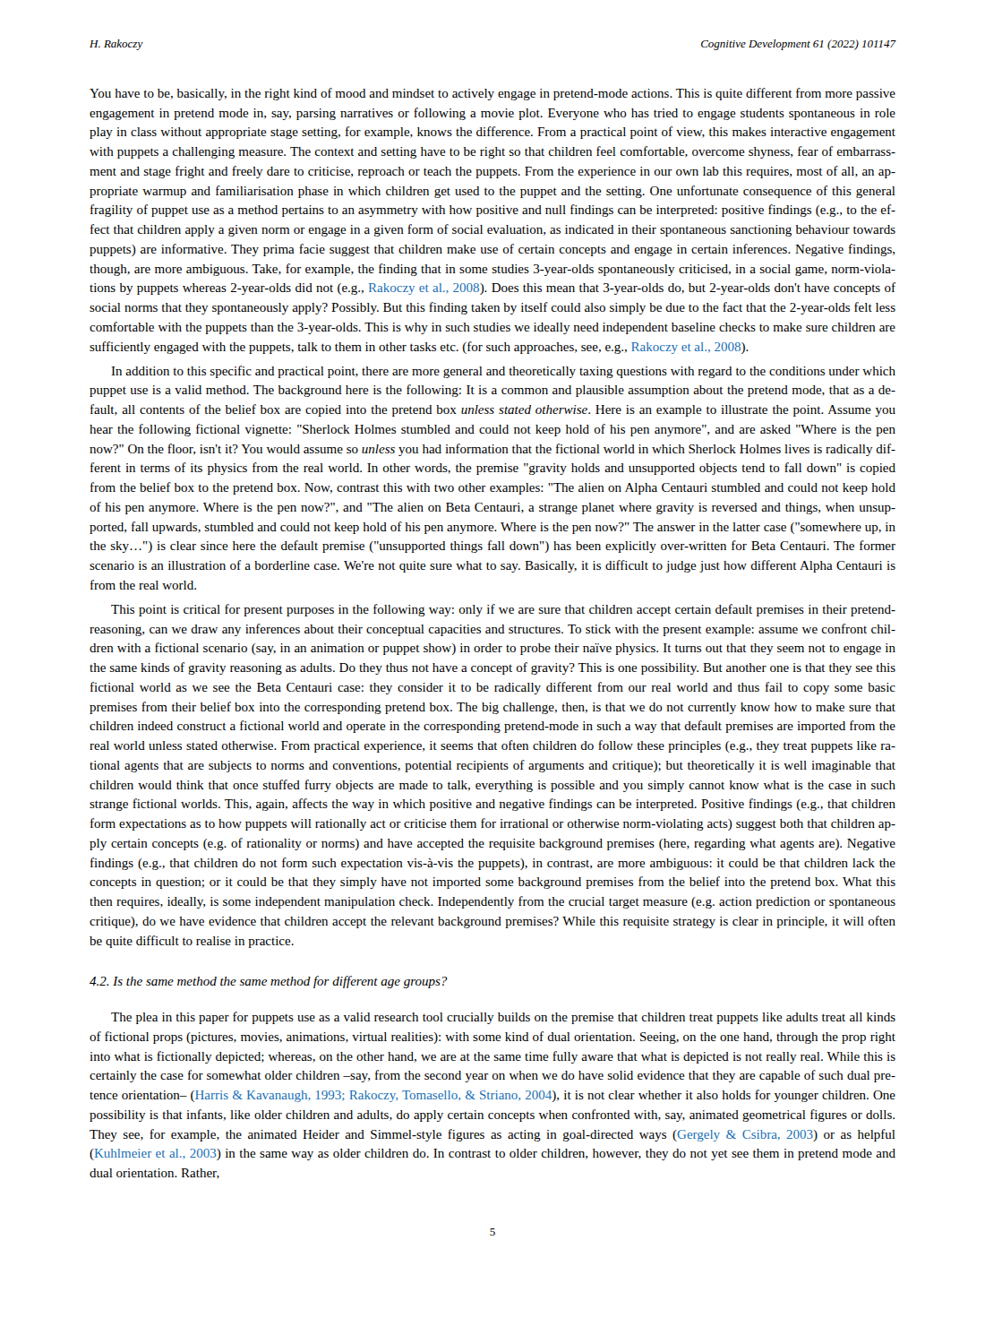H. Rakoczy Cognitive Development 61 (2022) 101147
You have to be, basically, in the right kind of mood and mindset to actively engage in pretend-mode actions. This is quite different from more passive engagement in pretend mode in, say, parsing narratives or following a movie plot. Everyone who has tried to engage students spontaneous in role play in class without appropriate stage setting, for example, knows the difference. From a practical point of view, this makes interactive engagement with puppets a challenging measure. The context and setting have to be right so that children feel comfortable, overcome shyness, fear of embarrassment and stage fright and freely dare to criticise, reproach or teach the puppets. From the experience in our own lab this requires, most of all, an appropriate warmup and familiarisation phase in which children get used to the puppet and the setting. One unfortunate consequence of this general fragility of puppet use as a method pertains to an asymmetry with how positive and null findings can be interpreted: positive findings (e.g., to the effect that children apply a given norm or engage in a given form of social evaluation, as indicated in their spontaneous sanctioning behaviour towards puppets) are informative. They prima facie suggest that children make use of certain concepts and engage in certain inferences. Negative findings, though, are more ambiguous. Take, for example, the finding that in some studies 3-year-olds spontaneously criticised, in a social game, norm-violations by puppets whereas 2-year-olds did not (e.g., Rakoczy et al., 2008). Does this mean that 3-year-olds do, but 2-year-olds don't have concepts of social norms that they spontaneously apply? Possibly. But this finding taken by itself could also simply be due to the fact that the 2-year-olds felt less comfortable with the puppets than the 3-year-olds. This is why in such studies we ideally need independent baseline checks to make sure children are sufficiently engaged with the puppets, talk to them in other tasks etc. (for such approaches, see, e.g., Rakoczy et al., 2008).
In addition to this specific and practical point, there are more general and theoretically taxing questions with regard to the conditions under which puppet use is a valid method. The background here is the following: It is a common and plausible assumption about the pretend mode, that as a default, all contents of the belief box are copied into the pretend box unless stated otherwise. Here is an example to illustrate the point. Assume you hear the following fictional vignette: "Sherlock Holmes stumbled and could not keep hold of his pen anymore", and are asked "Where is the pen now?" On the floor, isn't it? You would assume so unless you had information that the fictional world in which Sherlock Holmes lives is radically different in terms of its physics from the real world. In other words, the premise "gravity holds and unsupported objects tend to fall down" is copied from the belief box to the pretend box. Now, contrast this with two other examples: "The alien on Alpha Centauri stumbled and could not keep hold of his pen anymore. Where is the pen now?", and "The alien on Beta Centauri, a strange planet where gravity is reversed and things, when unsupported, fall upwards, stumbled and could not keep hold of his pen anymore. Where is the pen now?" The answer in the latter case ("somewhere up, in the sky…") is clear since here the default premise ("unsupported things fall down") has been explicitly over-written for Beta Centauri. The former scenario is an illustration of a borderline case. We're not quite sure what to say. Basically, it is difficult to judge just how different Alpha Centauri is from the real world.
This point is critical for present purposes in the following way: only if we are sure that children accept certain default premises in their pretend-reasoning, can we draw any inferences about their conceptual capacities and structures. To stick with the present example: assume we confront children with a fictional scenario (say, in an animation or puppet show) in order to probe their naïve physics. It turns out that they seem not to engage in the same kinds of gravity reasoning as adults. Do they thus not have a concept of gravity? This is one possibility. But another one is that they see this fictional world as we see the Beta Centauri case: they consider it to be radically different from our real world and thus fail to copy some basic premises from their belief box into the corresponding pretend box. The big challenge, then, is that we do not currently know how to make sure that children indeed construct a fictional world and operate in the corresponding pretend-mode in such a way that default premises are imported from the real world unless stated otherwise. From practical experience, it seems that often children do follow these principles (e.g., they treat puppets like rational agents that are subjects to norms and conventions, potential recipients of arguments and critique); but theoretically it is well imaginable that children would think that once stuffed furry objects are made to talk, everything is possible and you simply cannot know what is the case in such strange fictional worlds. This, again, affects the way in which positive and negative findings can be interpreted. Positive findings (e.g., that children form expectations as to how puppets will rationally act or criticise them for irrational or otherwise norm-violating acts) suggest both that children apply certain concepts (e.g. of rationality or norms) and have accepted the requisite background premises (here, regarding what agents are). Negative findings (e.g., that children do not form such expectation vis-à-vis the puppets), in contrast, are more ambiguous: it could be that children lack the concepts in question; or it could be that they simply have not imported some background premises from the belief into the pretend box. What this then requires, ideally, is some independent manipulation check. Independently from the crucial target measure (e.g. action prediction or spontaneous critique), do we have evidence that children accept the relevant background premises? While this requisite strategy is clear in principle, it will often be quite difficult to realise in practice.
4.2. Is the same method the same method for different age groups?
The plea in this paper for puppets use as a valid research tool crucially builds on the premise that children treat puppets like adults treat all kinds of fictional props (pictures, movies, animations, virtual realities): with some kind of dual orientation. Seeing, on the one hand, through the prop right into what is fictionally depicted; whereas, on the other hand, we are at the same time fully aware that what is depicted is not really real. While this is certainly the case for somewhat older children –say, from the second year on when we do have solid evidence that they are capable of such dual pretence orientation– (Harris & Kavanaugh, 1993; Rakoczy, Tomasello, & Striano, 2004), it is not clear whether it also holds for younger children. One possibility is that infants, like older children and adults, do apply certain concepts when confronted with, say, animated geometrical figures or dolls. They see, for example, the animated Heider and Simmel-style figures as acting in goal-directed ways (Gergely & Csibra, 2003) or as helpful (Kuhlmeier et al., 2003) in the same way as older children do. In contrast to older children, however, they do not yet see them in pretend mode and dual orientation. Rather,
5